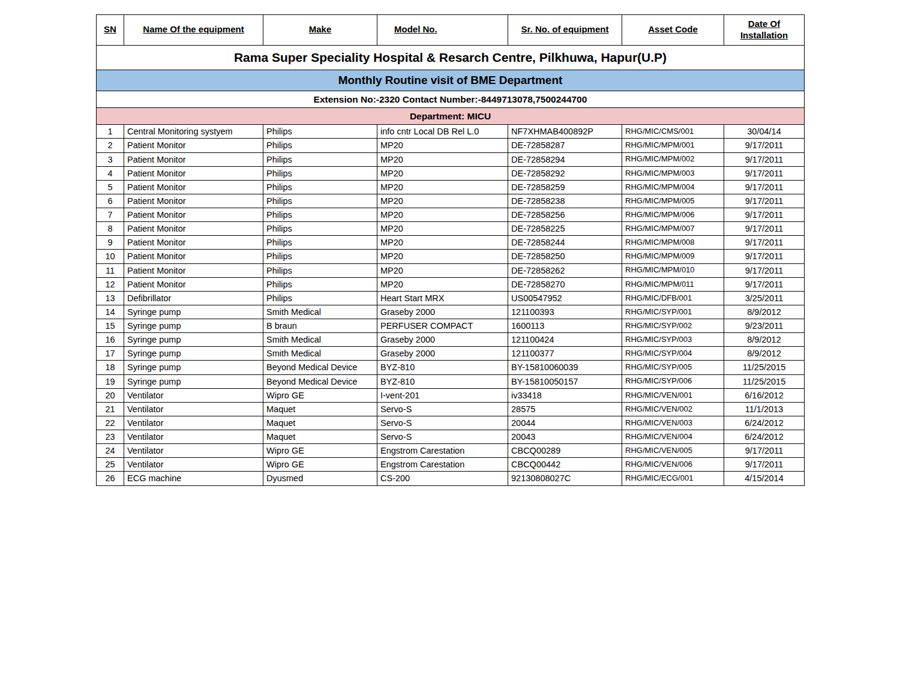| Rama Super Speciality Hospital & Resarch Centre, Pilkhuwa, Hapur(U.P) |
| Monthly Routine visit of BME Department |
| Extension No:-2320 Contact Number:-8449713078,7500244700 |
| Department: MICU |
| SN | Name Of the equipment | Make | Model No. | Sr. No. of equipment | Asset Code | Date Of Installation |
| 1 | Central Monitoring systyem | Philips | info cntr Local DB Rel L.0 | NF7XHMAB400892P | RHG/MIC/CMS/001 | 30/04/14 |
| 2 | Patient Monitor | Philips | MP20 | DE-72858287 | RHG/MIC/MPM/001 | 9/17/2011 |
| 3 | Patient Monitor | Philips | MP20 | DE-72858294 | RHG/MIC/MPM/002 | 9/17/2011 |
| 4 | Patient Monitor | Philips | MP20 | DE-72858292 | RHG/MIC/MPM/003 | 9/17/2011 |
| 5 | Patient Monitor | Philips | MP20 | DE-72858259 | RHG/MIC/MPM/004 | 9/17/2011 |
| 6 | Patient Monitor | Philips | MP20 | DE-72858238 | RHG/MIC/MPM/005 | 9/17/2011 |
| 7 | Patient Monitor | Philips | MP20 | DE-72858256 | RHG/MIC/MPM/006 | 9/17/2011 |
| 8 | Patient Monitor | Philips | MP20 | DE-72858225 | RHG/MIC/MPM/007 | 9/17/2011 |
| 9 | Patient Monitor | Philips | MP20 | DE-72858244 | RHG/MIC/MPM/008 | 9/17/2011 |
| 10 | Patient Monitor | Philips | MP20 | DE-72858250 | RHG/MIC/MPM/009 | 9/17/2011 |
| 11 | Patient Monitor | Philips | MP20 | DE-72858262 | RHG/MIC/MPM/010 | 9/17/2011 |
| 12 | Patient Monitor | Philips | MP20 | DE-72858270 | RHG/MIC/MPM/011 | 9/17/2011 |
| 13 | Defibrillator | Philips | Heart Start MRX | US00547952 | RHG/MIC/DFB/001 | 3/25/2011 |
| 14 | Syringe pump | Smith Medical | Graseby 2000 | 121100393 | RHG/MIC/SYP/001 | 8/9/2012 |
| 15 | Syringe pump | B braun | PERFUSER COMPACT | 1600113 | RHG/MIC/SYP/002 | 9/23/2011 |
| 16 | Syringe pump | Smith Medical | Graseby 2000 | 121100424 | RHG/MIC/SYP/003 | 8/9/2012 |
| 17 | Syringe pump | Smith Medical | Graseby 2000 | 121100377 | RHG/MIC/SYP/004 | 8/9/2012 |
| 18 | Syringe pump | Beyond Medical Device | BYZ-810 | BY-15810060039 | RHG/MIC/SYP/005 | 11/25/2015 |
| 19 | Syringe pump | Beyond Medical Device | BYZ-810 | BY-15810050157 | RHG/MIC/SYP/006 | 11/25/2015 |
| 20 | Ventilator | Wipro GE | I-vent-201 | iv33418 | RHG/MIC/VEN/001 | 6/16/2012 |
| 21 | Ventilator | Maquet | Servo-S | 28575 | RHG/MIC/VEN/002 | 11/1/2013 |
| 22 | Ventilator | Maquet | Servo-S | 20044 | RHG/MIC/VEN/003 | 6/24/2012 |
| 23 | Ventilator | Maquet | Servo-S | 20043 | RHG/MIC/VEN/004 | 6/24/2012 |
| 24 | Ventilator | Wipro GE | Engstrom Carestation | CBCQ00289 | RHG/MIC/VEN/005 | 9/17/2011 |
| 25 | Ventilator | Wipro GE | Engstrom Carestation | CBCQ00442 | RHG/MIC/VEN/006 | 9/17/2011 |
| 26 | ECG machine | Dyusmed | CS-200 | 92130808027C | RHG/MIC/ECG/001 | 4/15/2014 |